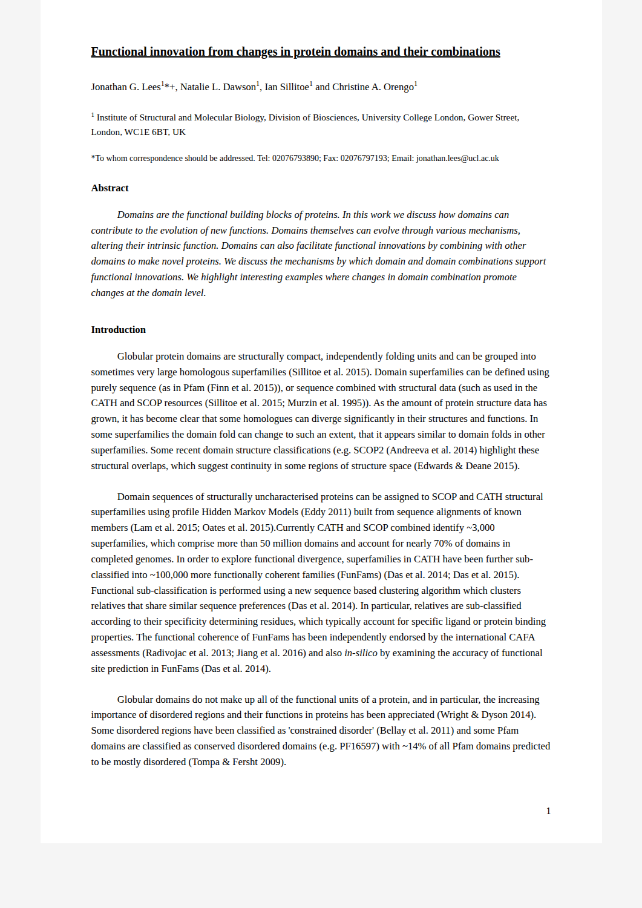Functional innovation from changes in protein domains and their combinations
Jonathan G. Lees1*+, Natalie L. Dawson1, Ian Sillitoe1 and Christine A. Orengo1
1 Institute of Structural and Molecular Biology, Division of Biosciences, University College London, Gower Street, London, WC1E 6BT, UK
*To whom correspondence should be addressed. Tel: 02076793890; Fax: 02076797193; Email: jonathan.lees@ucl.ac.uk
Abstract
Domains are the functional building blocks of proteins. In this work we discuss how domains can contribute to the evolution of new functions. Domains themselves can evolve through various mechanisms, altering their intrinsic function. Domains can also facilitate functional innovations by combining with other domains to make novel proteins. We discuss the mechanisms by which domain and domain combinations support functional innovations. We highlight interesting examples where changes in domain combination promote changes at the domain level.
Introduction
Globular protein domains are structurally compact, independently folding units and can be grouped into sometimes very large homologous superfamilies (Sillitoe et al. 2015). Domain superfamilies can be defined using purely sequence (as in Pfam (Finn et al. 2015)), or sequence combined with structural data (such as used in the CATH and SCOP resources (Sillitoe et al. 2015; Murzin et al. 1995)). As the amount of protein structure data has grown, it has become clear that some homologues can diverge significantly in their structures and functions. In some superfamilies the domain fold can change to such an extent, that it appears similar to domain folds in other superfamilies. Some recent domain structure classifications (e.g. SCOP2 (Andreeva et al. 2014) highlight these structural overlaps, which suggest continuity in some regions of structure space (Edwards & Deane 2015).
Domain sequences of structurally uncharacterised proteins can be assigned to SCOP and CATH structural superfamilies using profile Hidden Markov Models (Eddy 2011) built from sequence alignments of known members (Lam et al. 2015; Oates et al. 2015).Currently CATH and SCOP combined identify ~3,000 superfamilies, which comprise more than 50 million domains and account for nearly 70% of domains in completed genomes. In order to explore functional divergence, superfamilies in CATH have been further sub-classified into ~100,000 more functionally coherent families (FunFams) (Das et al. 2014; Das et al. 2015). Functional sub-classification is performed using a new sequence based clustering algorithm which clusters relatives that share similar sequence preferences (Das et al. 2014). In particular, relatives are sub-classified according to their specificity determining residues, which typically account for specific ligand or protein binding properties. The functional coherence of FunFams has been independently endorsed by the international CAFA assessments (Radivojac et al. 2013; Jiang et al. 2016) and also in-silico by examining the accuracy of functional site prediction in FunFams (Das et al. 2014).
Globular domains do not make up all of the functional units of a protein, and in particular, the increasing importance of disordered regions and their functions in proteins has been appreciated (Wright & Dyson 2014). Some disordered regions have been classified as 'constrained disorder' (Bellay et al. 2011) and some Pfam domains are classified as conserved disordered domains (e.g. PF16597) with ~14% of all Pfam domains predicted to be mostly disordered (Tompa & Fersht 2009).
1